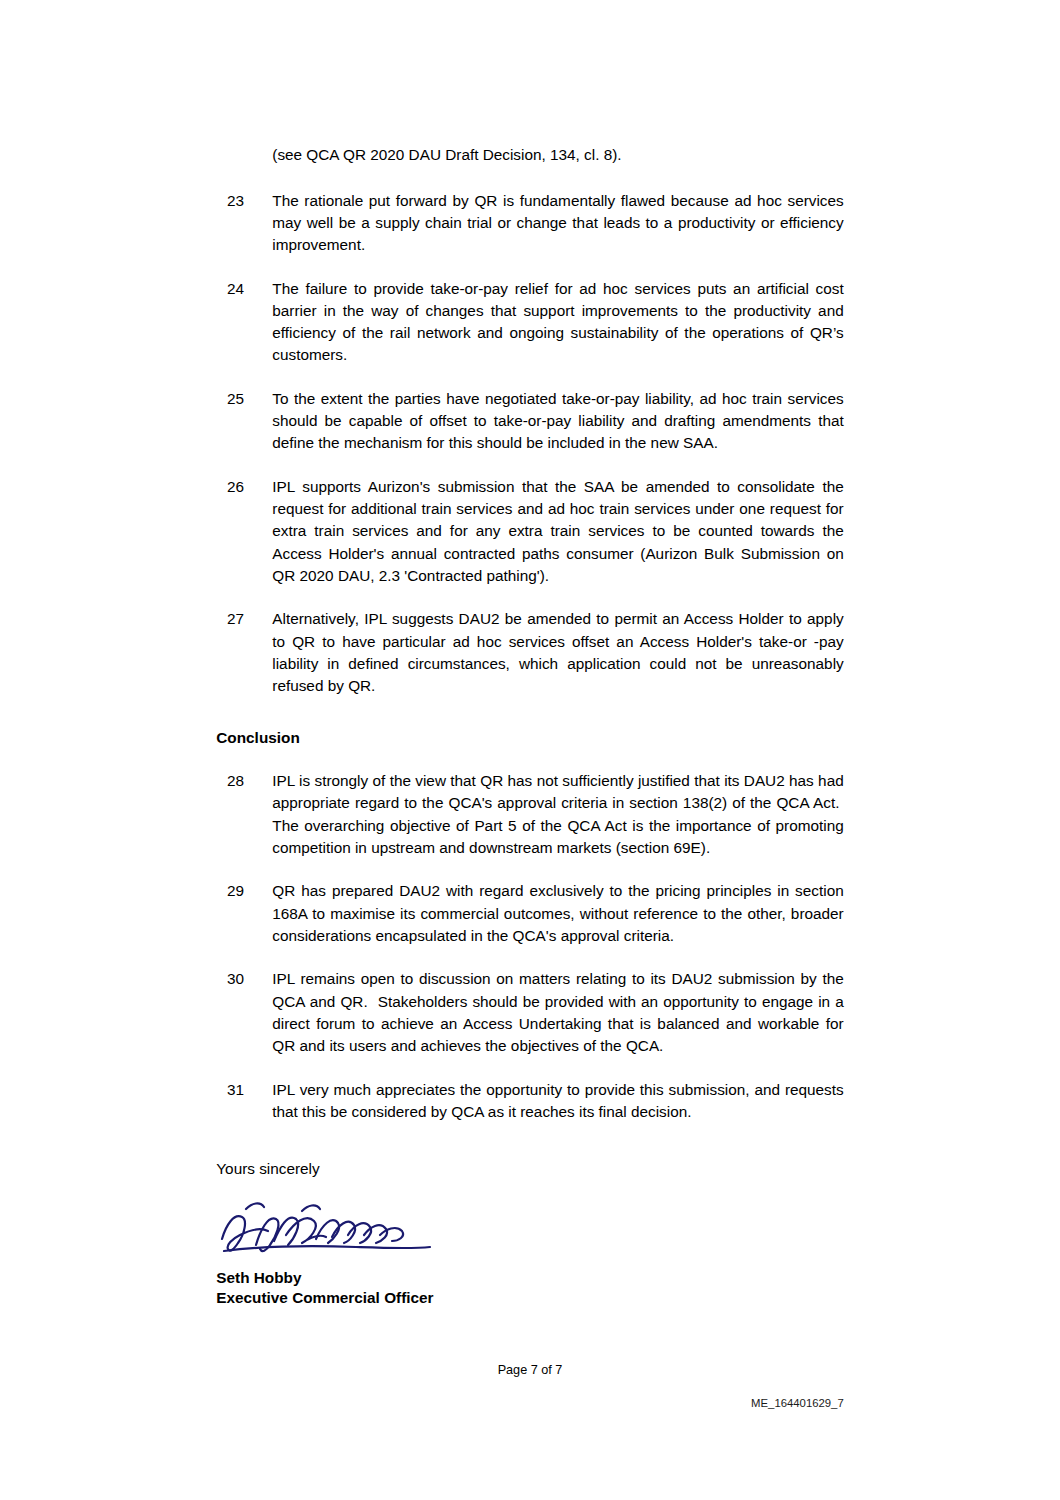(see QCA QR 2020 DAU Draft Decision, 134, cl. 8).
23 The rationale put forward by QR is fundamentally flawed because ad hoc services may well be a supply chain trial or change that leads to a productivity or efficiency improvement.
24 The failure to provide take-or-pay relief for ad hoc services puts an artificial cost barrier in the way of changes that support improvements to the productivity and efficiency of the rail network and ongoing sustainability of the operations of QR’s customers.
25 To the extent the parties have negotiated take-or-pay liability, ad hoc train services should be capable of offset to take-or-pay liability and drafting amendments that define the mechanism for this should be included in the new SAA.
26 IPL supports Aurizon's submission that the SAA be amended to consolidate the request for additional train services and ad hoc train services under one request for extra train services and for any extra train services to be counted towards the Access Holder's annual contracted paths consumer (Aurizon Bulk Submission on QR 2020 DAU, 2.3 'Contracted pathing').
27 Alternatively, IPL suggests DAU2 be amended to permit an Access Holder to apply to QR to have particular ad hoc services offset an Access Holder's take-or -pay liability in defined circumstances, which application could not be unreasonably refused by QR.
Conclusion
28 IPL is strongly of the view that QR has not sufficiently justified that its DAU2 has had appropriate regard to the QCA's approval criteria in section 138(2) of the QCA Act. The overarching objective of Part 5 of the QCA Act is the importance of promoting competition in upstream and downstream markets (section 69E).
29 QR has prepared DAU2 with regard exclusively to the pricing principles in section 168A to maximise its commercial outcomes, without reference to the other, broader considerations encapsulated in the QCA's approval criteria.
30 IPL remains open to discussion on matters relating to its DAU2 submission by the QCA and QR. Stakeholders should be provided with an opportunity to engage in a direct forum to achieve an Access Undertaking that is balanced and workable for QR and its users and achieves the objectives of the QCA.
31 IPL very much appreciates the opportunity to provide this submission, and requests that this be considered by QCA as it reaches its final decision.
Yours sincerely
Seth Hobby
Executive Commercial Officer
Page 7 of 7
ME_164401629_7